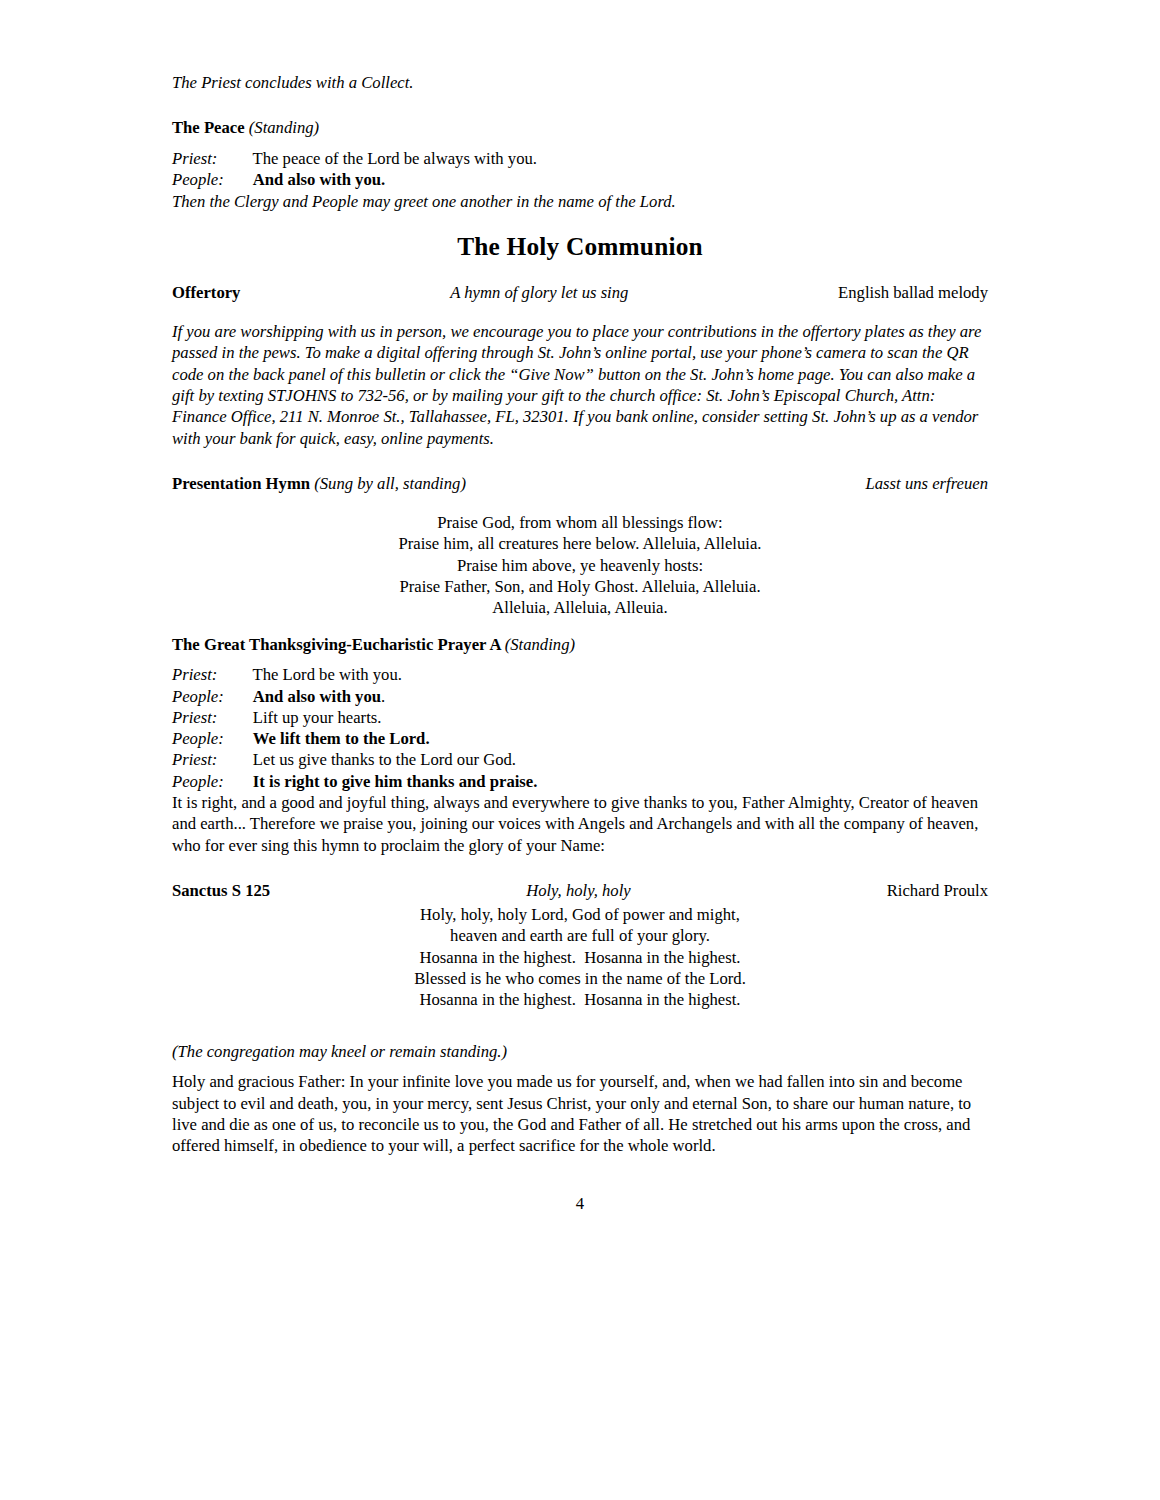The Priest concludes with a Collect.
The Peace (Standing)
Priest: The peace of the Lord be always with you.
People: And also with you.
Then the Clergy and People may greet one another in the name of the Lord.
The Holy Communion
Offertory A hymn of glory let us sing English ballad melody
If you are worshipping with us in person, we encourage you to place your contributions in the offertory plates as they are passed in the pews. To make a digital offering through St. John’s online portal, use your phone’s camera to scan the QR code on the back panel of this bulletin or click the “Give Now” button on the St. John’s home page. You can also make a gift by texting STJOHNS to 732-56, or by mailing your gift to the church office: St. John’s Episcopal Church, Attn: Finance Office, 211 N. Monroe St., Tallahassee, FL, 32301. If you bank online, consider setting St. John’s up as a vendor with your bank for quick, easy, online payments.
Presentation Hymn (Sung by all, standing) Lasst uns erfreuen
Praise God, from whom all blessings flow:
Praise him, all creatures here below. Alleluia, Alleluia.
Praise him above, ye heavenly hosts:
Praise Father, Son, and Holy Ghost. Alleluia, Alleluia.
Alleluia, Alleluia, Alleuia.
The Great Thanksgiving-Eucharistic Prayer A (Standing)
Priest: The Lord be with you.
People: And also with you.
Priest: Lift up your hearts.
People: We lift them to the Lord.
Priest: Let us give thanks to the Lord our God.
People: It is right to give him thanks and praise.
It is right, and a good and joyful thing, always and everywhere to give thanks to you, Father Almighty, Creator of heaven and earth... Therefore we praise you, joining our voices with Angels and Archangels and with all the company of heaven, who for ever sing this hymn to proclaim the glory of your Name:
Sanctus S 125 Holy, holy, holy Richard Proulx
Holy, holy, holy Lord, God of power and might,
heaven and earth are full of your glory.
Hosanna in the highest. Hosanna in the highest.
Blessed is he who comes in the name of the Lord.
Hosanna in the highest. Hosanna in the highest.
(The congregation may kneel or remain standing.)
Holy and gracious Father: In your infinite love you made us for yourself, and, when we had fallen into sin and become subject to evil and death, you, in your mercy, sent Jesus Christ, your only and eternal Son, to share our human nature, to live and die as one of us, to reconcile us to you, the God and Father of all. He stretched out his arms upon the cross, and offered himself, in obedience to your will, a perfect sacrifice for the whole world.
4